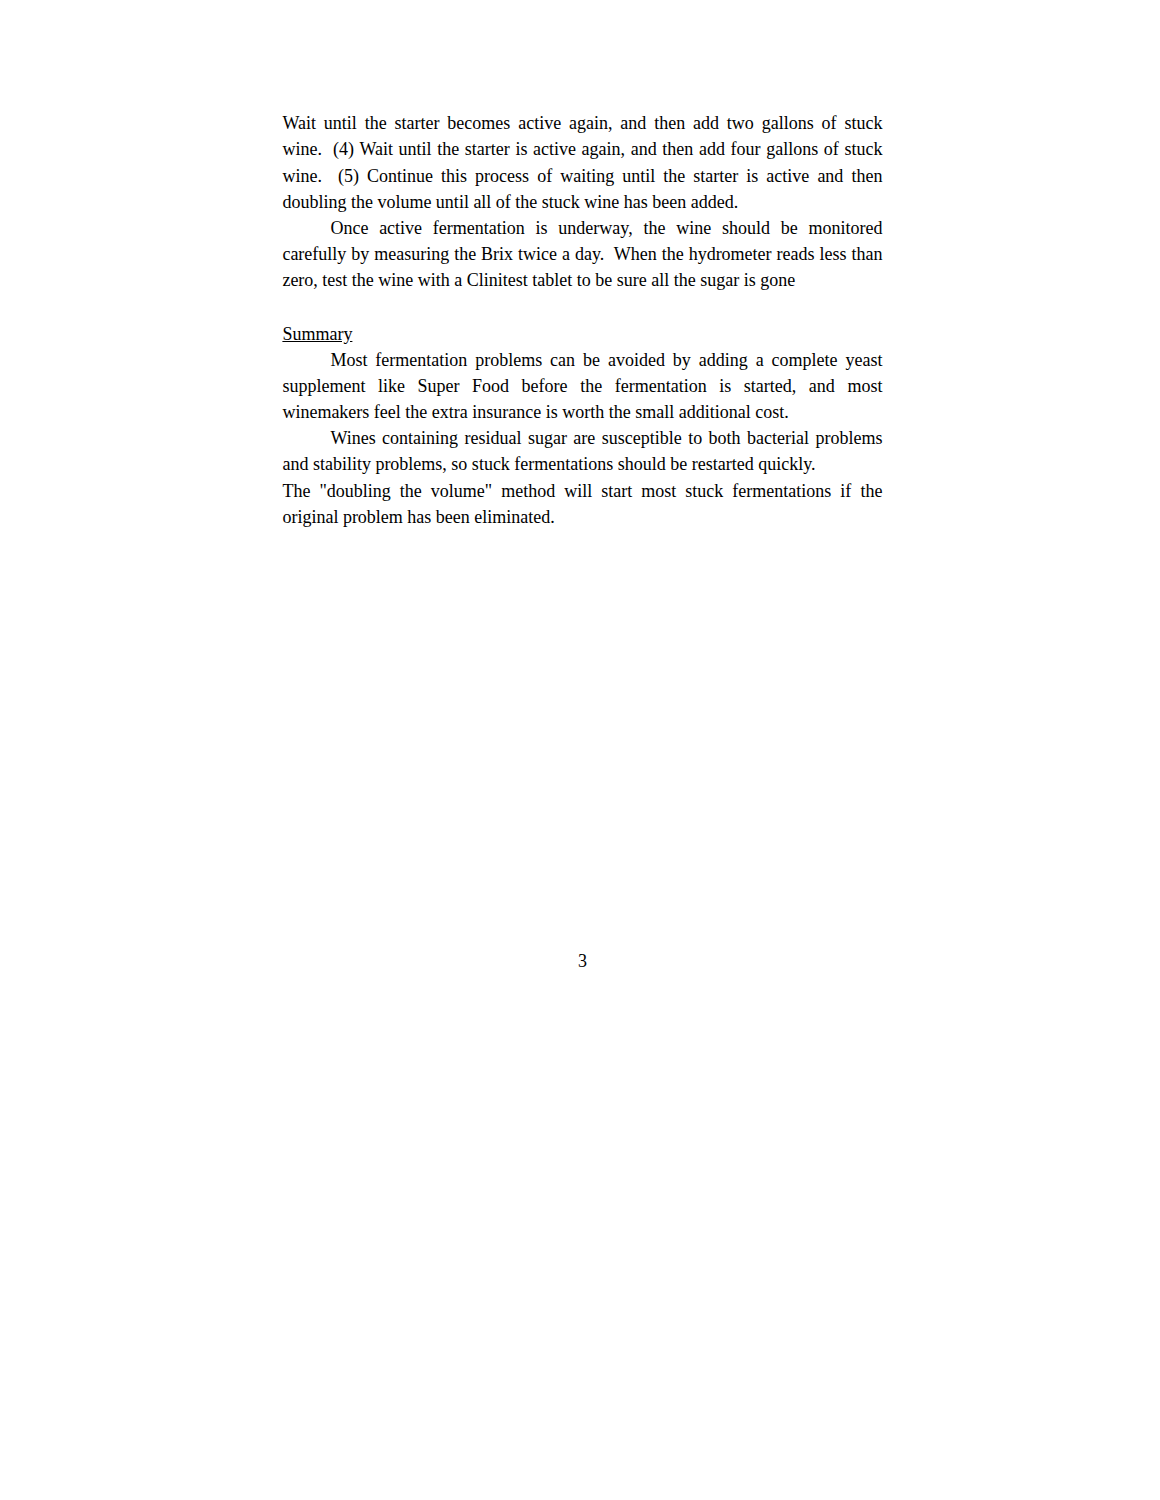Wait until the starter becomes active again, and then add two gallons of stuck wine. (4) Wait until the starter is active again, and then add four gallons of stuck wine. (5) Continue this process of waiting until the starter is active and then doubling the volume until all of the stuck wine has been added.
Once active fermentation is underway, the wine should be monitored carefully by measuring the Brix twice a day. When the hydrometer reads less than zero, test the wine with a Clinitest tablet to be sure all the sugar is gone
Summary
Most fermentation problems can be avoided by adding a complete yeast supplement like Super Food before the fermentation is started, and most winemakers feel the extra insurance is worth the small additional cost.
Wines containing residual sugar are susceptible to both bacterial problems and stability problems, so stuck fermentations should be restarted quickly.
The "doubling the volume" method will start most stuck fermentations if the original problem has been eliminated.
3